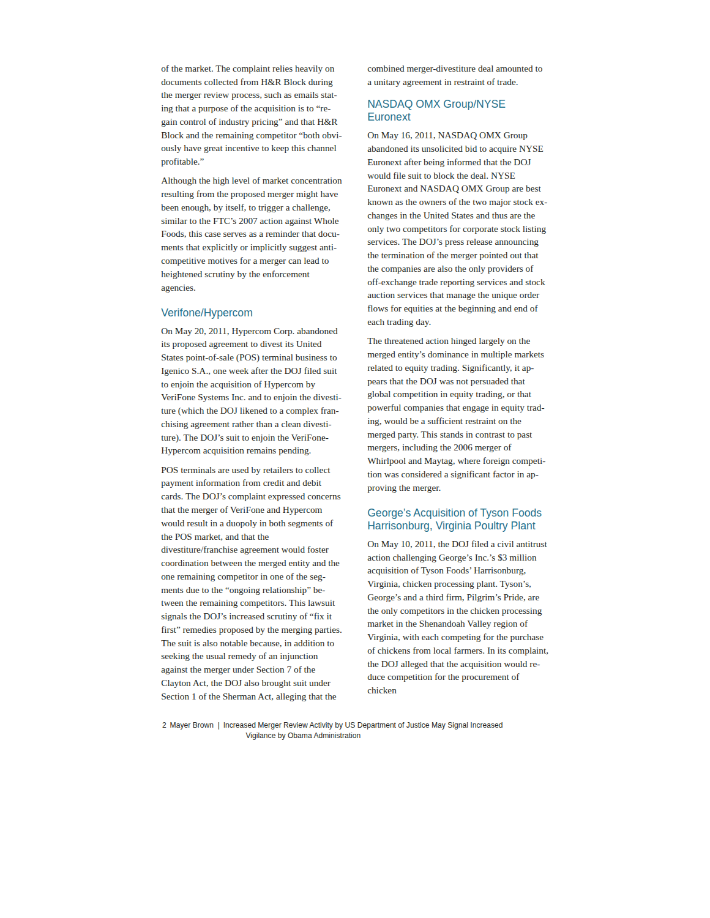of the market. The complaint relies heavily on documents collected from H&R Block during the merger review process, such as emails stating that a purpose of the acquisition is to “regain control of industry pricing” and that H&R Block and the remaining competitor “both obviously have great incentive to keep this channel profitable.”
Although the high level of market concentration resulting from the proposed merger might have been enough, by itself, to trigger a challenge, similar to the FTC’s 2007 action against Whole Foods, this case serves as a reminder that documents that explicitly or implicitly suggest anticompetitive motives for a merger can lead to heightened scrutiny by the enforcement agencies.
Verifone/Hypercom
On May 20, 2011, Hypercom Corp. abandoned its proposed agreement to divest its United States point-of-sale (POS) terminal business to Igenico S.A., one week after the DOJ filed suit to enjoin the acquisition of Hypercom by VeriFone Systems Inc. and to enjoin the divestiture (which the DOJ likened to a complex franchising agreement rather than a clean divestiture). The DOJ’s suit to enjoin the VeriFone-Hypercom acquisition remains pending.
POS terminals are used by retailers to collect payment information from credit and debit cards. The DOJ’s complaint expressed concerns that the merger of VeriFone and Hypercom would result in a duopoly in both segments of the POS market, and that the divestiture/franchise agreement would foster coordination between the merged entity and the one remaining competitor in one of the segments due to the “ongoing relationship” between the remaining competitors. This lawsuit signals the DOJ’s increased scrutiny of “fix it first” remedies proposed by the merging parties. The suit is also notable because, in addition to seeking the usual remedy of an injunction against the merger under Section 7 of the Clayton Act, the DOJ also brought suit under Section 1 of the Sherman Act, alleging that the combined merger-divestiture deal amounted to a unitary agreement in restraint of trade.
NASDAQ OMX Group/NYSE Euronext
On May 16, 2011, NASDAQ OMX Group abandoned its unsolicited bid to acquire NYSE Euronext after being informed that the DOJ would file suit to block the deal. NYSE Euronext and NASDAQ OMX Group are best known as the owners of the two major stock exchanges in the United States and thus are the only two competitors for corporate stock listing services. The DOJ’s press release announcing the termination of the merger pointed out that the companies are also the only providers of off-exchange trade reporting services and stock auction services that manage the unique order flows for equities at the beginning and end of each trading day.
The threatened action hinged largely on the merged entity’s dominance in multiple markets related to equity trading. Significantly, it appears that the DOJ was not persuaded that global competition in equity trading, or that powerful companies that engage in equity trading, would be a sufficient restraint on the merged party. This stands in contrast to past mergers, including the 2006 merger of Whirlpool and Maytag, where foreign competition was considered a significant factor in approving the merger.
George’s Acquisition of Tyson Foods Harrisonburg, Virginia Poultry Plant
On May 10, 2011, the DOJ filed a civil antitrust action challenging George’s Inc.’s $3 million acquisition of Tyson Foods’ Harrisonburg, Virginia, chicken processing plant. Tyson’s, George’s and a third firm, Pilgrim’s Pride, are the only competitors in the chicken processing market in the Shenandoah Valley region of Virginia, with each competing for the purchase of chickens from local farmers. In its complaint, the DOJ alleged that the acquisition would reduce competition for the procurement of chicken
2 Mayer Brown|Increased Merger Review Activity by US Department of Justice May Signal Increased Vigilance by Obama Administration